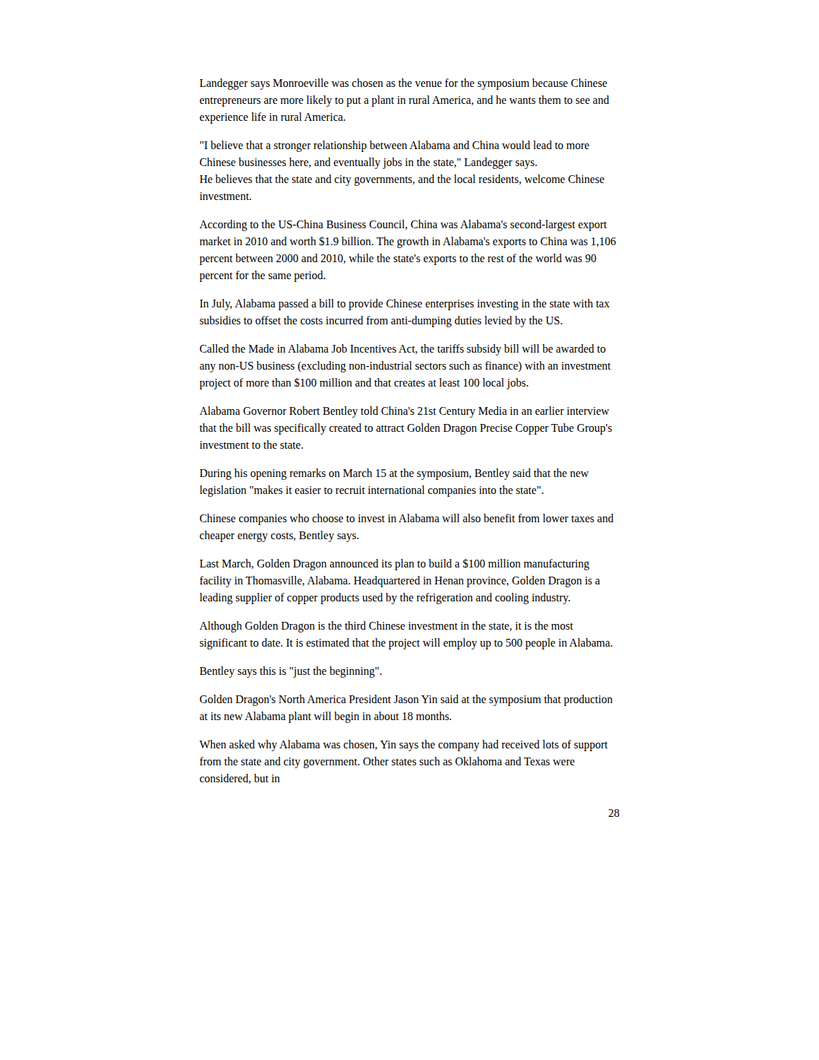Landegger says Monroeville was chosen as the venue for the symposium because Chinese entrepreneurs are more likely to put a plant in rural America, and he wants them to see and experience life in rural America.
"I believe that a stronger relationship between Alabama and China would lead to more Chinese businesses here, and eventually jobs in the state," Landegger says.
He believes that the state and city governments, and the local residents, welcome Chinese investment.
According to the US-China Business Council, China was Alabama's second-largest export market in 2010 and worth $1.9 billion. The growth in Alabama's exports to China was 1,106 percent between 2000 and 2010, while the state's exports to the rest of the world was 90 percent for the same period.
In July, Alabama passed a bill to provide Chinese enterprises investing in the state with tax subsidies to offset the costs incurred from anti-dumping duties levied by the US.
Called the Made in Alabama Job Incentives Act, the tariffs subsidy bill will be awarded to any non-US business (excluding non-industrial sectors such as finance) with an investment project of more than $100 million and that creates at least 100 local jobs.
Alabama Governor Robert Bentley told China's 21st Century Media in an earlier interview that the bill was specifically created to attract Golden Dragon Precise Copper Tube Group's investment to the state.
During his opening remarks on March 15 at the symposium, Bentley said that the new legislation "makes it easier to recruit international companies into the state".
Chinese companies who choose to invest in Alabama will also benefit from lower taxes and cheaper energy costs, Bentley says.
Last March, Golden Dragon announced its plan to build a $100 million manufacturing facility in Thomasville, Alabama. Headquartered in Henan province, Golden Dragon is a leading supplier of copper products used by the refrigeration and cooling industry.
Although Golden Dragon is the third Chinese investment in the state, it is the most significant to date. It is estimated that the project will employ up to 500 people in Alabama.
Bentley says this is "just the beginning".
Golden Dragon's North America President Jason Yin said at the symposium that production at its new Alabama plant will begin in about 18 months.
When asked why Alabama was chosen, Yin says the company had received lots of support from the state and city government. Other states such as Oklahoma and Texas were considered, but in
28